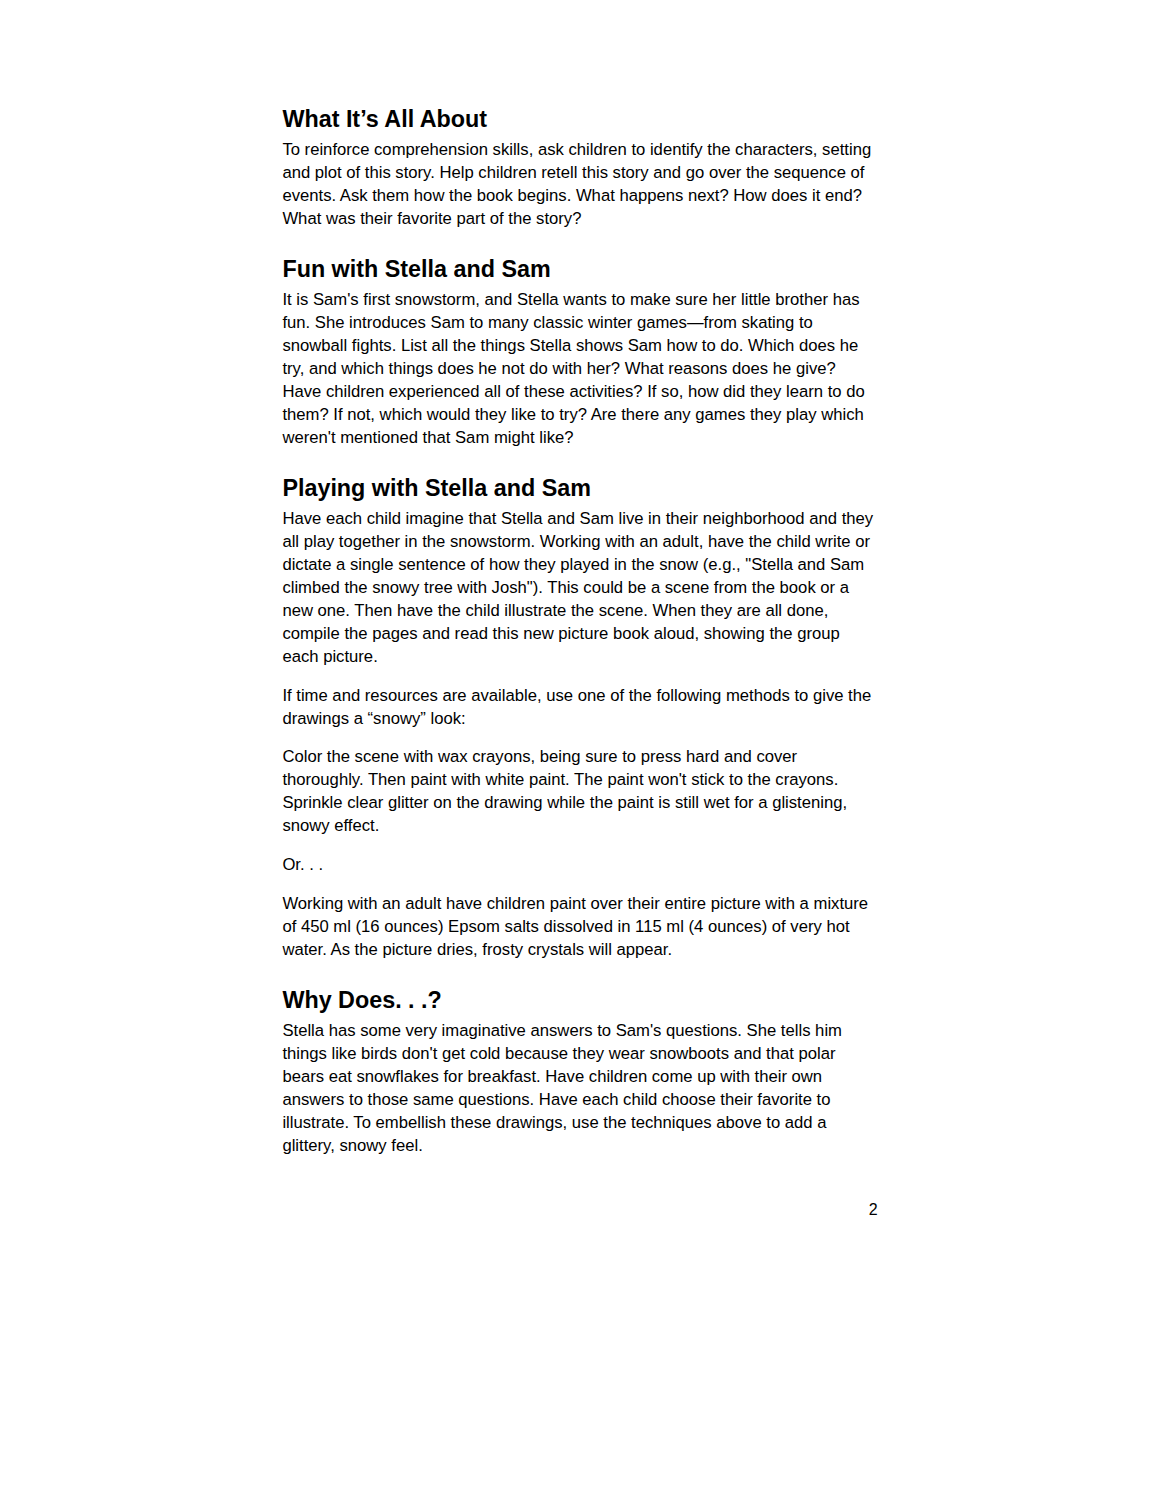What It’s All About
To reinforce comprehension skills, ask children to identify the characters, setting and plot of this story. Help children retell this story and go over the sequence of events. Ask them how the book begins. What happens next? How does it end? What was their favorite part of the story?
Fun with Stella and Sam
It is Sam's first snowstorm, and Stella wants to make sure her little brother has fun. She introduces Sam to many classic winter games—from skating to snowball fights. List all the things Stella shows Sam how to do. Which does he try, and which things does he not do with her? What reasons does he give? Have children experienced all of these activities? If so, how did they learn to do them? If not, which would they like to try? Are there any games they play which weren't mentioned that Sam might like?
Playing with Stella and Sam
Have each child imagine that Stella and Sam live in their neighborhood and they all play together in the snowstorm. Working with an adult, have the child write or dictate a single sentence of how they played in the snow (e.g., "Stella and Sam climbed the snowy tree with Josh"). This could be a scene from the book or a new one. Then have the child illustrate the scene. When they are all done, compile the pages and read this new picture book aloud, showing the group each picture.
If time and resources are available, use one of the following methods to give the drawings a “snowy” look:
Color the scene with wax crayons, being sure to press hard and cover thoroughly. Then paint with white paint. The paint won't stick to the crayons. Sprinkle clear glitter on the drawing while the paint is still wet for a glistening, snowy effect.
Or. . .
Working with an adult have children paint over their entire picture with a mixture of 450 ml (16 ounces) Epsom salts dissolved in 115 ml (4 ounces) of very hot water. As the picture dries, frosty crystals will appear.
Why Does. . .?
Stella has some very imaginative answers to Sam's questions. She tells him things like birds don't get cold because they wear snowboots and that polar bears eat snowflakes for breakfast. Have children come up with their own answers to those same questions. Have each child choose their favorite to illustrate. To embellish these drawings, use the techniques above to add a glittery, snowy feel.
2